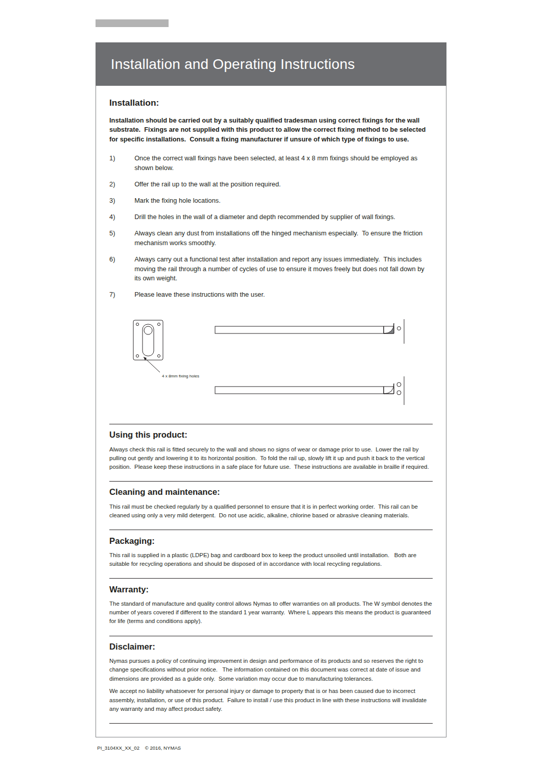Installation and Operating Instructions
Installation:
Installation should be carried out by a suitably qualified tradesman using correct fixings for the wall substrate. Fixings are not supplied with this product to allow the correct fixing method to be selected for specific installations. Consult a fixing manufacturer if unsure of which type of fixings to use.
Once the correct wall fixings have been selected, at least 4 x 8 mm fixings should be employed as shown below.
Offer the rail up to the wall at the position required.
Mark the fixing hole locations.
Drill the holes in the wall of a diameter and depth recommended by supplier of wall fixings.
Always clean any dust from installations off the hinged mechanism especially. To ensure the friction mechanism works smoothly.
Always carry out a functional test after installation and report any issues immediately. This includes moving the rail through a number of cycles of use to ensure it moves freely but does not fall down by its own weight.
Please leave these instructions with the user.
4 x 8mm fixing holes
Using this product:
Always check this rail is fitted securely to the wall and shows no signs of wear or damage prior to use. Lower the rail by pulling out gently and lowering it to its horizontal position. To fold the rail up, slowly lift it up and push it back to the vertical position. Please keep these instructions in a safe place for future use. These instructions are available in braille if required.
Cleaning and maintenance:
This rail must be checked regularly by a qualified personnel to ensure that it is in perfect working order. This rail can be cleaned using only a very mild detergent. Do not use acidic, alkaline, chlorine based or abrasive cleaning materials.
Packaging:
This rail is supplied in a plastic (LDPE) bag and cardboard box to keep the product unsoiled until installation. Both are suitable for recycling operations and should be disposed of in accordance with local recycling regulations.
Warranty:
The standard of manufacture and quality control allows Nymas to offer warranties on all products. The W symbol denotes the number of years covered if different to the standard 1 year warranty. Where L appears this means the product is guaranteed for life (terms and conditions apply).
Disclaimer:
Nymas pursues a policy of continuing improvement in design and performance of its products and so reserves the right to change specifications without prior notice. The information contained on this document was correct at date of issue and dimensions are provided as a guide only. Some variation may occur due to manufacturing tolerances.
We accept no liability whatsoever for personal injury or damage to property that is or has been caused due to incorrect assembly, installation, or use of this product. Failure to install / use this product in line with these instructions will invalidate any warranty and may affect product safety.
PI_3104XX_XX_02 © 2016, NYMAS